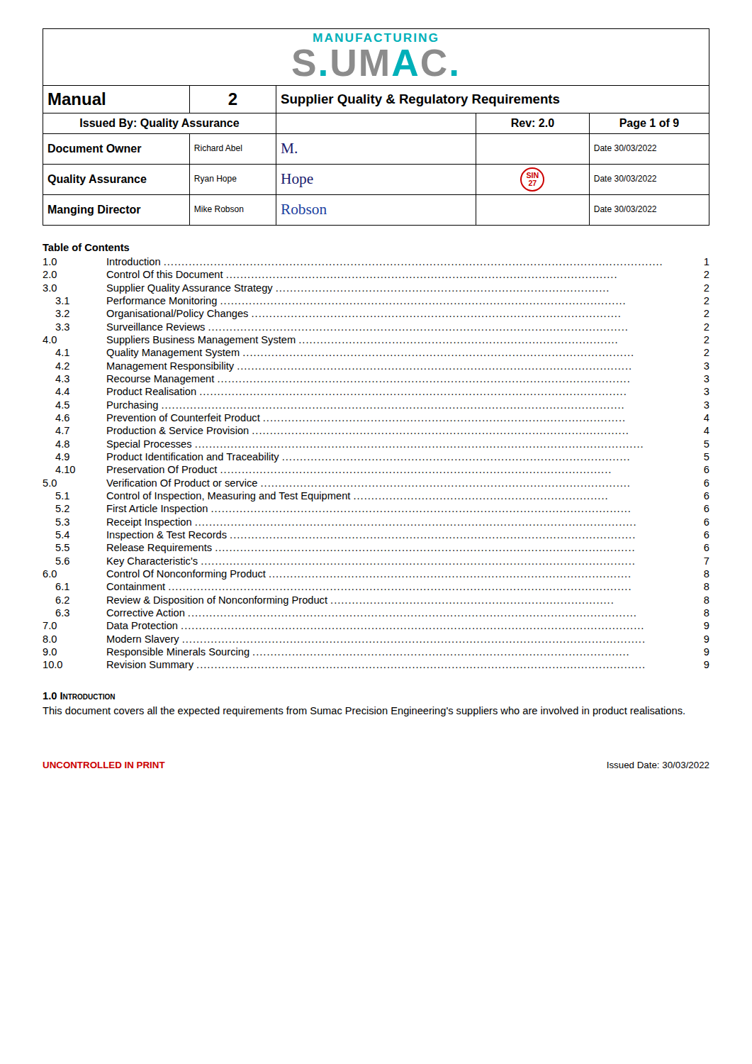| MANUFACTURING S . UM A C . |
| Manual | 2 | Supplier Quality & Regulatory Requirements |
| Issued By: Quality Assurance | | Rev: 2.0 | Page 1 of 9 |
| Document Owner | Richard Abel | M. | | Date 30/03/2022 |
| Quality Assurance | Ryan Hope | Hope | SIN 27 | Date 30/03/2022 |
| Manging Director | Mike Robson | Robson | | Date 30/03/2022 |
Table of Contents
| 1.0 | Introduction ........................................................................................................................................... | 1 |
| 2.0 | Control Of this Document ............................................................................................................. | 2 |
| 3.0 | Supplier Quality Assurance Strategy ............................................................................................. | 2 |
| 3.1 | Performance Monitoring ................................................................................................................. | 2 |
| 3.2 | Organisational/Policy Changes ....................................................................................................... | 2 |
| 3.3 | Surveillance Reviews ..................................................................................................................... | 2 |
| 4.0 | Suppliers Business Management System ......................................................................................... | 2 |
| 4.1 | Quality Management System ............................................................................................................. | 2 |
| 4.2 | Management Responsibility .............................................................................................................. | 3 |
| 4.3 | Recourse Management ................................................................................................................... | 3 |
| 4.4 | Product Realisation ....................................................................................................................... | 3 |
| 4.5 | Purchasing ................................................................................................................................. | 3 |
| 4.6 | Prevention of Counterfeit Product ..................................................................................................... | 4 |
| 4.7 | Production & Service Provision ......................................................................................................... | 4 |
| 4.8 | Special Processes ............................................................................................................................. | 5 |
| 4.9 | Product Identification and Traceability ................................................................................................. | 5 |
| 4.10 | Preservation Of Product ............................................................................................................. | 6 |
| 5.0 | Verification Of Product or service ....................................................................................................... | 6 |
| 5.1 | Control of Inspection, Measuring and Test Equipment ....................................................................... | 6 |
| 5.2 | First Article Inspection ..................................................................................................................... | 6 |
| 5.3 | Receipt Inspection ........................................................................................................................... | 6 |
| 5.4 | Inspection & Test Records ................................................................................................................. | 6 |
| 5.5 | Release Requirements ..................................................................................................................... | 6 |
| 5.6 | Key Characteristic's ......................................................................................................................... | 7 |
| 6.0 | Control Of Nonconforming Product ..................................................................................................... | 8 |
| 6.1 | Containment ................................................................................................................................. | 8 |
| 6.2 | Review & Disposition of Nonconforming Product ............................................................................... | 8 |
| 6.3 | Corrective Action ............................................................................................................................. | 8 |
| 7.0 | Data Protection ................................................................................................................................. | 9 |
| 8.0 | Modern Slavery ................................................................................................................................. | 9 |
| 9.0 | Responsible Minerals Sourcing ......................................................................................................... | 9 |
| 10.0 | Revision Summary ............................................................................................................................. | 9 |
1.0 Introduction
This document covers all the expected requirements from Sumac Precision Engineering's suppliers who are involved in product realisations.
UNCONTROLLED IN PRINT Issued Date: 30/03/2022